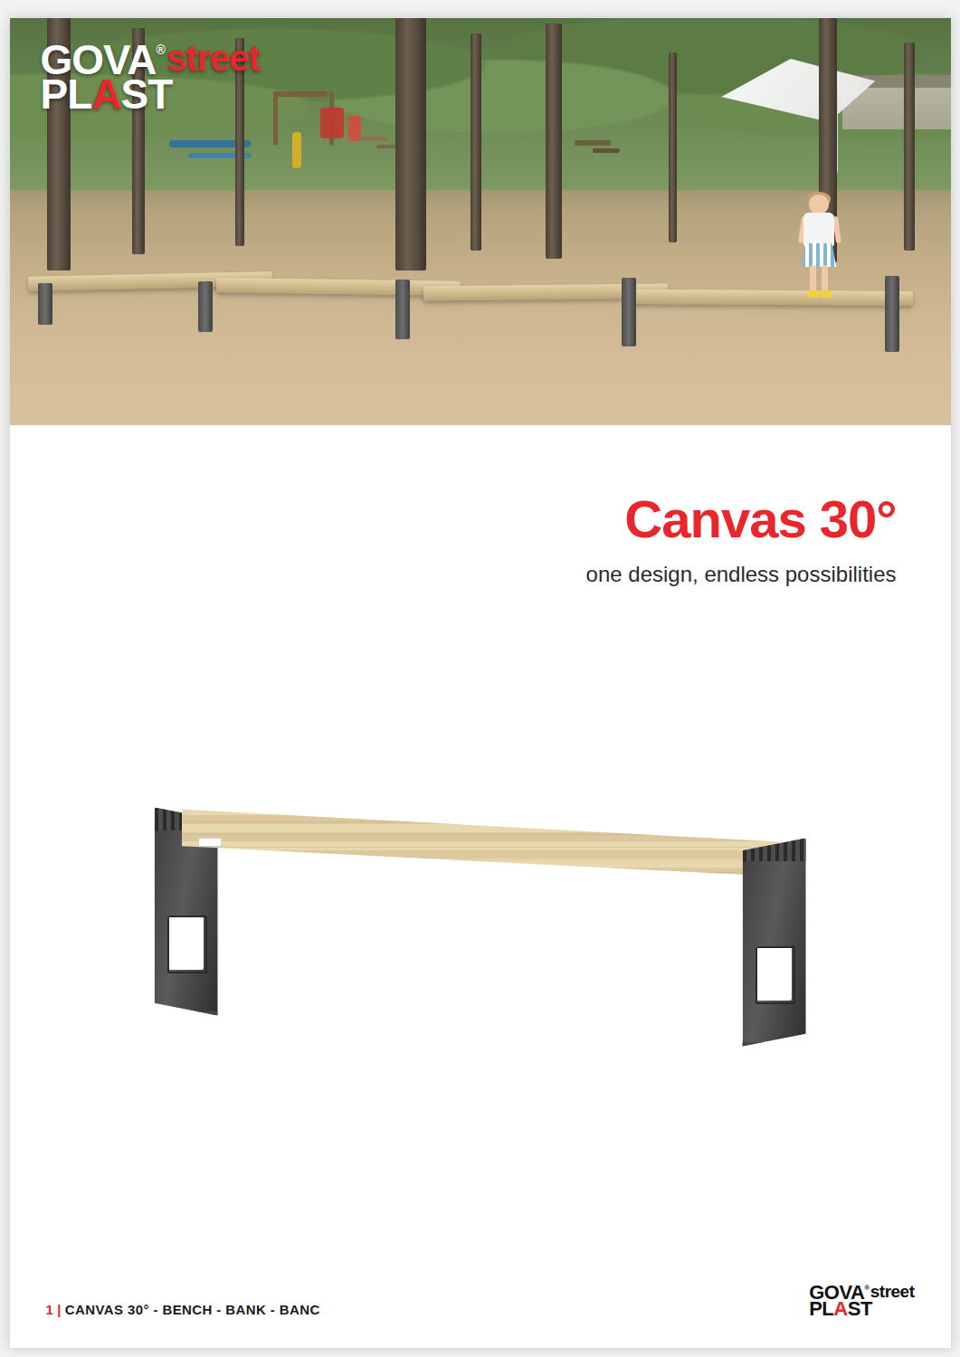GOVA®street
PLAST
Canvas 30°
one design, endless possibilities
1|CANVAS 30° - BENCH - BANK - BANC
GOVA®street
PLAST